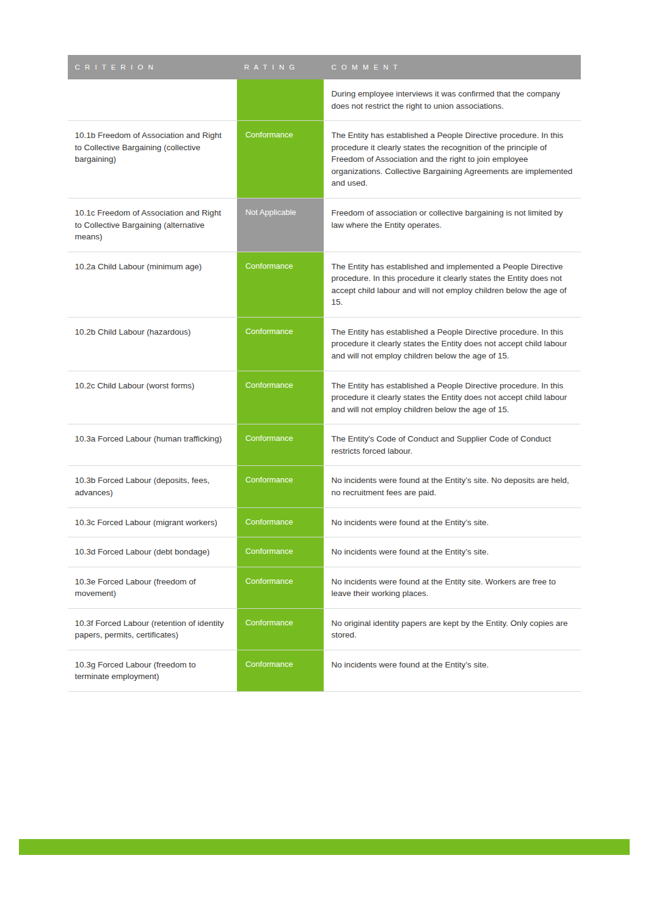| C R I T E R I O N | R A T I N G | C O M M E N T |
| --- | --- | --- |
| | | During employee interviews it was confirmed that the company does not restrict the right to union associations. |
| 10.1b Freedom of Association and Right to Collective Bargaining (collective bargaining) | Conformance | The Entity has established a People Directive procedure. In this procedure it clearly states the recognition of the principle of Freedom of Association and the right to join employee organizations. Collective Bargaining Agreements are implemented and used. |
| 10.1c Freedom of Association and Right to Collective Bargaining (alternative means) | Not Applicable | Freedom of association or collective bargaining is not limited by law where the Entity operates. |
| 10.2a Child Labour (minimum age) | Conformance | The Entity has established and implemented a People Directive procedure. In this procedure it clearly states the Entity does not accept child labour and will not employ children below the age of 15. |
| 10.2b Child Labour (hazardous) | Conformance | The Entity has established a People Directive procedure. In this procedure it clearly states the Entity does not accept child labour and will not employ children below the age of 15. |
| 10.2c Child Labour (worst forms) | Conformance | The Entity has established a People Directive procedure. In this procedure it clearly states the Entity does not accept child labour and will not employ children below the age of 15. |
| 10.3a Forced Labour (human trafficking) | Conformance | The Entity's Code of Conduct and Supplier Code of Conduct restricts forced labour. |
| 10.3b Forced Labour (deposits, fees, advances) | Conformance | No incidents were found at the Entity’s site. No deposits are held, no recruitment fees are paid. |
| 10.3c Forced Labour (migrant workers) | Conformance | No incidents were found at the Entity’s site. |
| 10.3d Forced Labour (debt bondage) | Conformance | No incidents were found at the Entity’s site. |
| 10.3e Forced Labour (freedom of movement) | Conformance | No incidents were found at the Entity site. Workers are free to leave their working places. |
| 10.3f Forced Labour (retention of identity papers, permits, certificates) | Conformance | No original identity papers are kept by the Entity. Only copies are stored. |
| 10.3g Forced Labour (freedom to terminate employment) | Conformance | No incidents were found at the Entity’s site. |